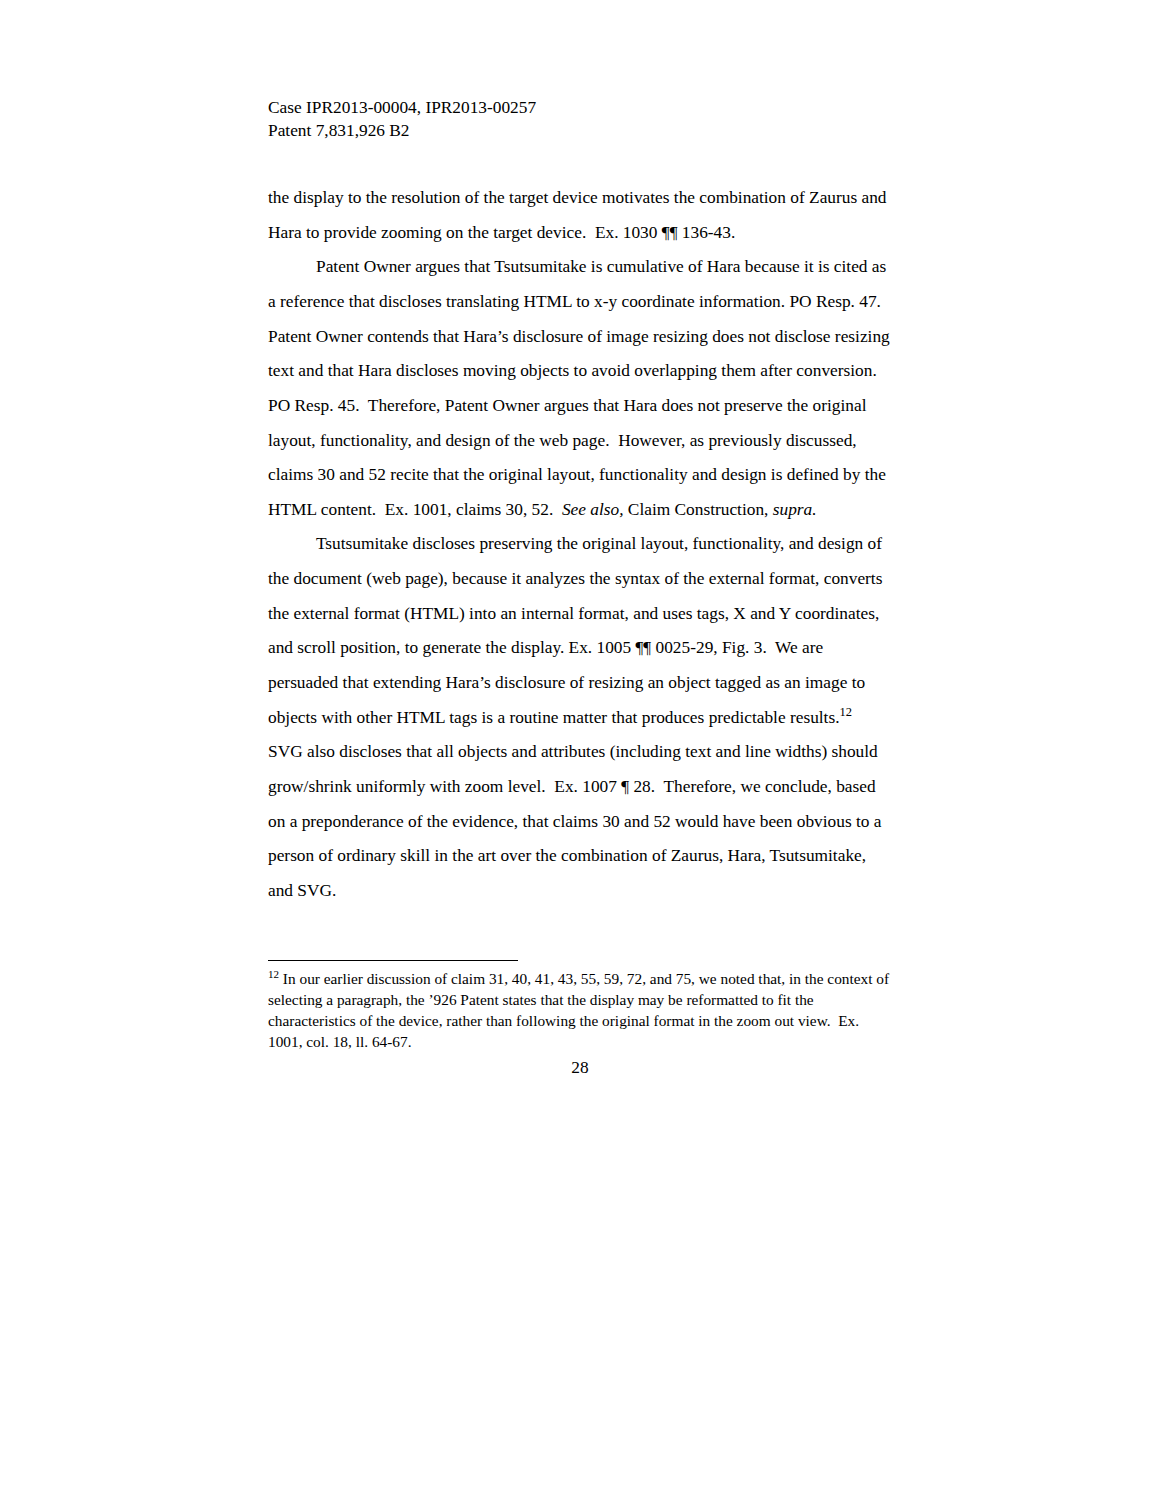Case IPR2013-00004, IPR2013-00257
Patent 7,831,926 B2
the display to the resolution of the target device motivates the combination of Zaurus and Hara to provide zooming on the target device. Ex. 1030 ¶¶ 136-43.
Patent Owner argues that Tsutsumitake is cumulative of Hara because it is cited as a reference that discloses translating HTML to x-y coordinate information. PO Resp. 47. Patent Owner contends that Hara’s disclosure of image resizing does not disclose resizing text and that Hara discloses moving objects to avoid overlapping them after conversion. PO Resp. 45. Therefore, Patent Owner argues that Hara does not preserve the original layout, functionality, and design of the web page. However, as previously discussed, claims 30 and 52 recite that the original layout, functionality and design is defined by the HTML content. Ex. 1001, claims 30, 52. See also, Claim Construction, supra.
Tsutsumitake discloses preserving the original layout, functionality, and design of the document (web page), because it analyzes the syntax of the external format, converts the external format (HTML) into an internal format, and uses tags, X and Y coordinates, and scroll position, to generate the display. Ex. 1005 ¶¶ 0025-29, Fig. 3. We are persuaded that extending Hara’s disclosure of resizing an object tagged as an image to objects with other HTML tags is a routine matter that produces predictable results.12 SVG also discloses that all objects and attributes (including text and line widths) should grow/shrink uniformly with zoom level. Ex. 1007 ¶ 28. Therefore, we conclude, based on a preponderance of the evidence, that claims 30 and 52 would have been obvious to a person of ordinary skill in the art over the combination of Zaurus, Hara, Tsutsumitake, and SVG.
12 In our earlier discussion of claim 31, 40, 41, 43, 55, 59, 72, and 75, we noted that, in the context of selecting a paragraph, the ’926 Patent states that the display may be reformatted to fit the characteristics of the device, rather than following the original format in the zoom out view. Ex. 1001, col. 18, ll. 64-67.
28